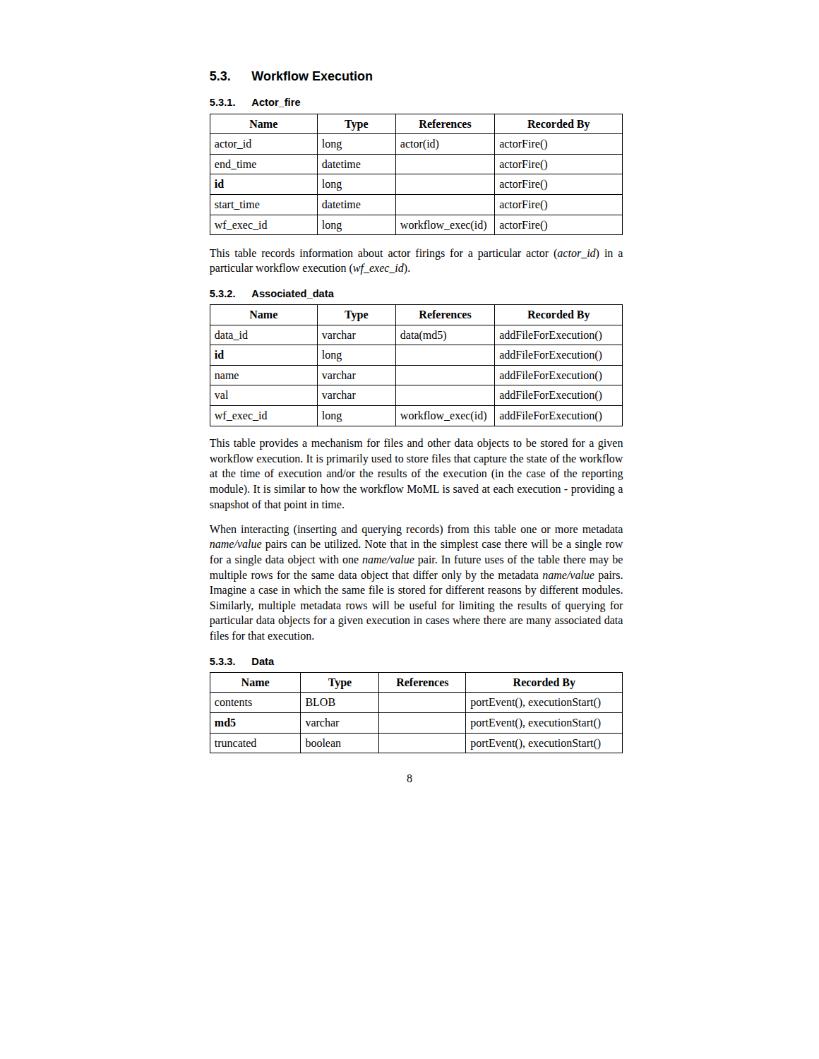5.3. Workflow Execution
5.3.1. Actor_fire
| Name | Type | References | Recorded By |
| --- | --- | --- | --- |
| actor_id | long | actor(id) | actorFire() |
| end_time | datetime | | actorFire() |
| id | long | | actorFire() |
| start_time | datetime | | actorFire() |
| wf_exec_id | long | workflow_exec(id) | actorFire() |
This table records information about actor firings for a particular actor (actor_id) in a particular workflow execution (wf_exec_id).
5.3.2. Associated_data
| Name | Type | References | Recorded By |
| --- | --- | --- | --- |
| data_id | varchar | data(md5) | addFileForExecution() |
| id | long | | addFileForExecution() |
| name | varchar | | addFileForExecution() |
| val | varchar | | addFileForExecution() |
| wf_exec_id | long | workflow_exec(id) | addFileForExecution() |
This table provides a mechanism for files and other data objects to be stored for a given workflow execution. It is primarily used to store files that capture the state of the workflow at the time of execution and/or the results of the execution (in the case of the reporting module). It is similar to how the workflow MoML is saved at each execution - providing a snapshot of that point in time.
When interacting (inserting and querying records) from this table one or more metadata name/value pairs can be utilized. Note that in the simplest case there will be a single row for a single data object with one name/value pair. In future uses of the table there may be multiple rows for the same data object that differ only by the metadata name/value pairs. Imagine a case in which the same file is stored for different reasons by different modules. Similarly, multiple metadata rows will be useful for limiting the results of querying for particular data objects for a given execution in cases where there are many associated data files for that execution.
5.3.3. Data
| Name | Type | References | Recorded By |
| --- | --- | --- | --- |
| contents | BLOB | | portEvent(), executionStart() |
| md5 | varchar | | portEvent(), executionStart() |
| truncated | boolean | | portEvent(), executionStart() |
8